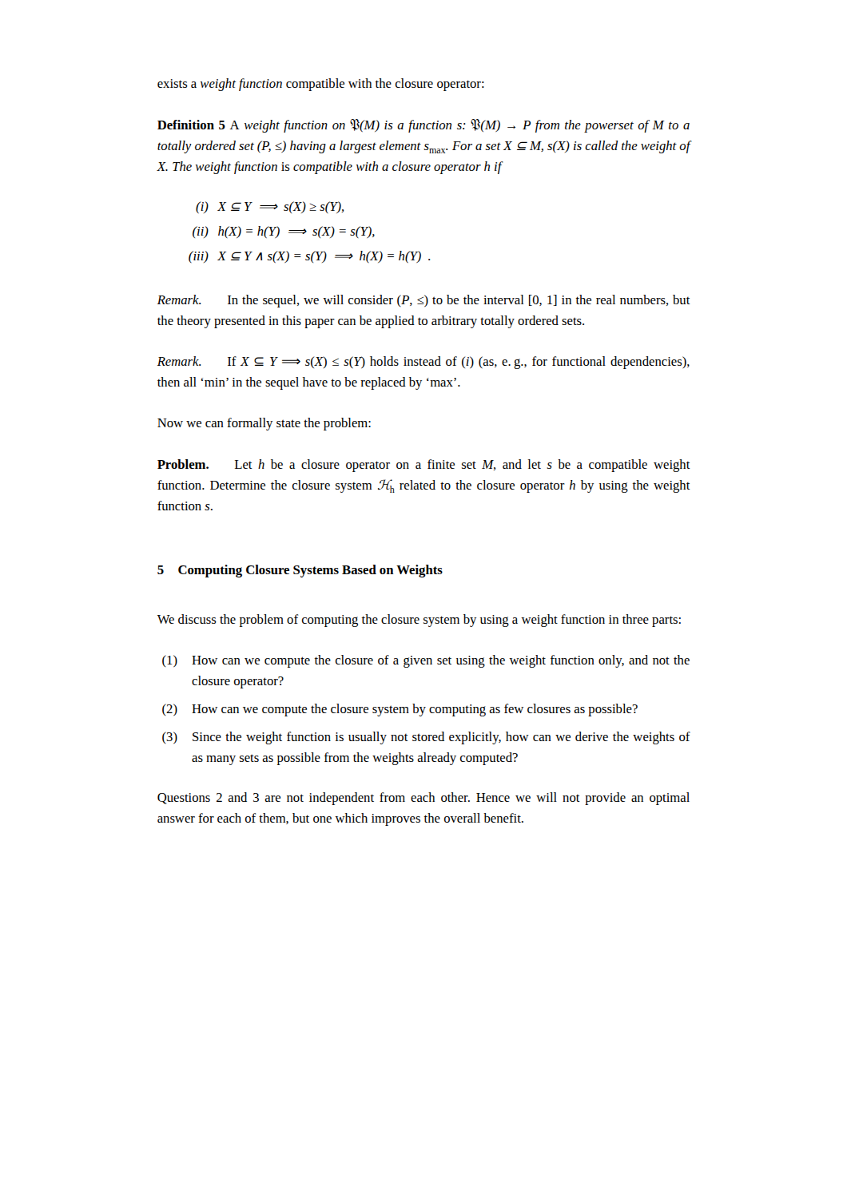exists a weight function compatible with the closure operator:
Definition 5 A weight function on 𝔓(M) is a function s: 𝔓(M) → P from the powerset of M to a totally ordered set (P, ≤) having a largest element smax. For a set X ⊆ M, s(X) is called the weight of X. The weight function is compatible with a closure operator h if
| ( i ) | X ⊆ Y ⟹ s ( X ) ≥ s ( Y ), |
| ( ii ) | h ( X ) = h ( Y ) ⟹ s ( X ) = s ( Y ), |
| ( iii ) | X ⊆ Y ∧ s ( X ) = s ( Y ) ⟹ h ( X ) = h ( Y ) . |
Remark. In the sequel, we will consider (P, ≤) to be the interval [0, 1] in the real numbers, but the theory presented in this paper can be applied to arbitrary totally ordered sets.
Remark. If X ⊆ Y ⟹ s(X) ≤ s(Y) holds instead of (i) (as, e. g., for functional dependencies), then all ‘min’ in the sequel have to be replaced by ‘max’.
Now we can formally state the problem:
Problem. Let h be a closure operator on a finite set M, and let s be a compatible weight function. Determine the closure system ℋh related to the closure operator h by using the weight function s.
5 Computing Closure Systems Based on Weights
We discuss the problem of computing the closure system by using a weight function in three parts:
How can we compute the closure of a given set using the weight function only, and not the closure operator?
How can we compute the closure system by computing as few closures as possible?
Since the weight function is usually not stored explicitly, how can we derive the weights of as many sets as possible from the weights already computed?
Questions 2 and 3 are not independent from each other. Hence we will not provide an optimal answer for each of them, but one which improves the overall benefit.